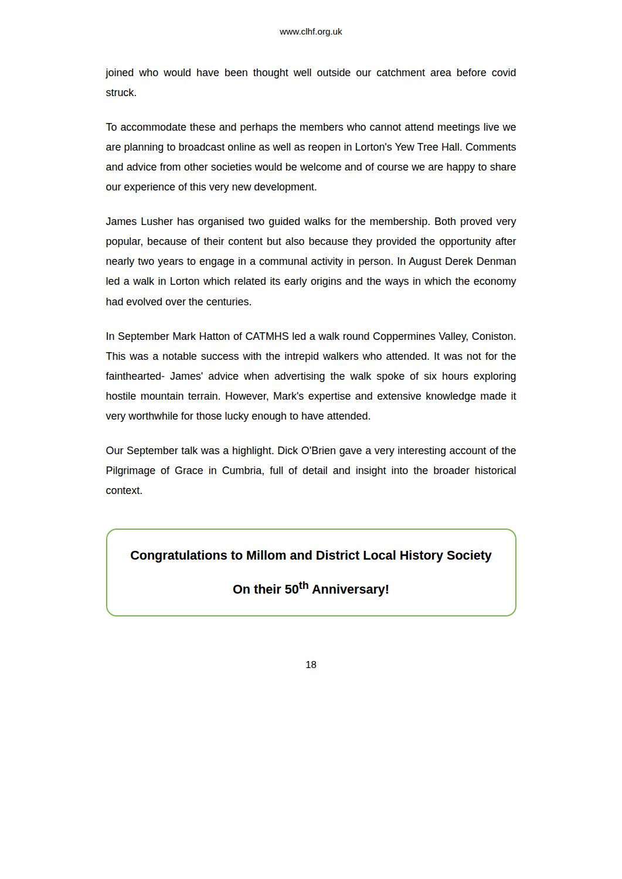www.clhf.org.uk
joined who would have been thought well outside our catchment area before covid struck.
To accommodate these and perhaps the members who cannot attend meetings live we are planning to broadcast online as well as reopen in Lorton's Yew Tree Hall. Comments and advice from other societies would be welcome and of course we are happy to share our experience of this very new development.
James Lusher has organised two guided walks for the membership. Both proved very popular, because of their content but also because they provided the opportunity after nearly two years to engage in a communal activity in person. In August Derek Denman led a walk in Lorton which related its early origins and the ways in which the economy had evolved over the centuries.
In September Mark Hatton of CATMHS led a walk round Coppermines Valley, Coniston. This was a notable success with the intrepid walkers who attended. It was not for the fainthearted- James' advice when advertising the walk spoke of six hours exploring hostile mountain terrain. However, Mark's expertise and extensive knowledge made it very worthwhile for those lucky enough to have attended.
Our September talk was a highlight. Dick O'Brien gave a very interesting account of the Pilgrimage of Grace in Cumbria, full of detail and insight into the broader historical context.
Congratulations to Millom and District Local History Society
On their 50th Anniversary!
18